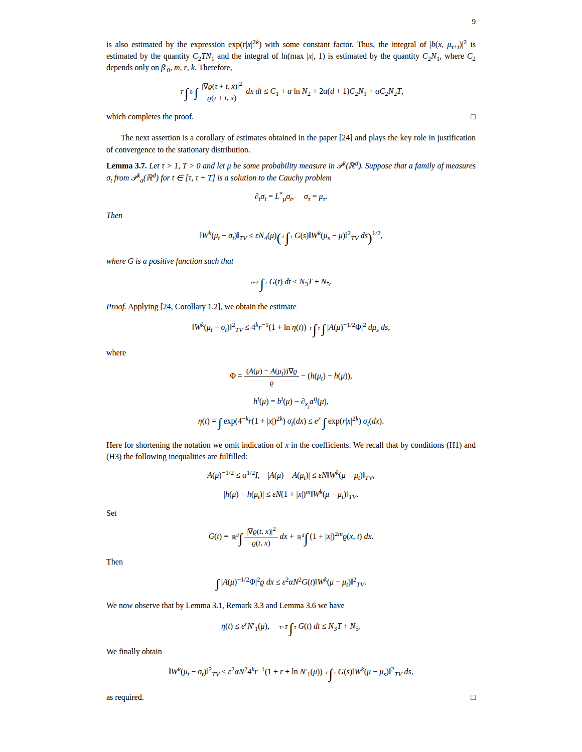9
is also estimated by the expression exp(r|x|2k) with some constant factor. Thus, the integral of |b(x, μτ+t)|2 is estimated by the quantity C2TN1 and the integral of ln(max |x|, 1) is estimated by the quantity C2N1, where C2 depends only on β′0, m, r, k. Therefore,
T ∫ 0 ∫ |∇ϱ(τ + t, x)|2 ϱ(τ + t, x) dx dt ≤ C1 + α ln N2 + 2α(d + 1)C2N1 + αC2N2T,
which completes the proof. □
The next assertion is a corollary of estimates obtained in the paper [24] and plays the key role in justification of convergence to the stationary distribution.
Lemma 3.7. Let τ > 1, T > 0 and let μ be some probability measure in 𝒫k(ℝd). Suppose that a family of measures σt from 𝒫ka(ℝd) for t ∈ [τ, τ + T] is a solution to the Cauchy problem
∂tσt = L*μσt, στ = μτ.
Then
‖Wk(μt − σt)‖TV ≤ εN4(μ)( t ∫ τ G(s)‖Wk(μs − μ)‖2TV ds)1/2,
where G is a positive function such that
τ+T ∫ τ G(t) dt ≤ N3T + N5.
Proof. Applying [24, Corollary 1.2], we obtain the estimate
‖Wk(μt − σt)‖2TV ≤ 4kr−1(1 + ln η(t)) t ∫ τ ∫ |A(μ)−1/2Φ|2 dμs ds,
where
Φ = (A(μ) − A(μt))∇ϱ ϱ − (h(μt) − h(μ)),
hi(μ) = bi(μ) − ∂xjaij(μ),
η(t) = ∫ exp(4−kr(1 + |x|)2k) σt(dx) ≤ er ∫ exp(r|x|2k) σt(dx).
Here for shortening the notation we omit indication of x in the coefficients. We recall that by conditions (H1) and (H3) the following inequalities are fulfilled:
A(μ)−1/2 ≤ α1/2I, |A(μ) − A(μt)| ≤ εN‖Wk(μ − μt)‖TV,
|h(μ) − h(μt)| ≤ εN(1 + |x|)m‖Wk(μ − μt)‖TV.
Set
G(t) = ℝd∫ |∇ϱ(t, x)|2 ϱ(t, x) dx + ℝd∫ (1 + |x|)2mϱ(x, t) dx.
Then
∫ |A(μ)−1/2Φ|2ϱ dx ≤ ε2αN2G(t)‖Wk(μ − μt)‖2TV.
We now observe that by Lemma 3.1, Remark 3.3 and Lemma 3.6 we have
η(t) ≤ erN′1(μ), τ+T ∫ τ G(t) dt ≤ N3T + N5.
We finally obtain
‖Wk(μt − σt)‖2TV ≤ ε2αN24kr−1(1 + r + ln N′1(μ)) t ∫ τ G(s)‖Wk(μ − μs)‖2TV ds,
as required. □